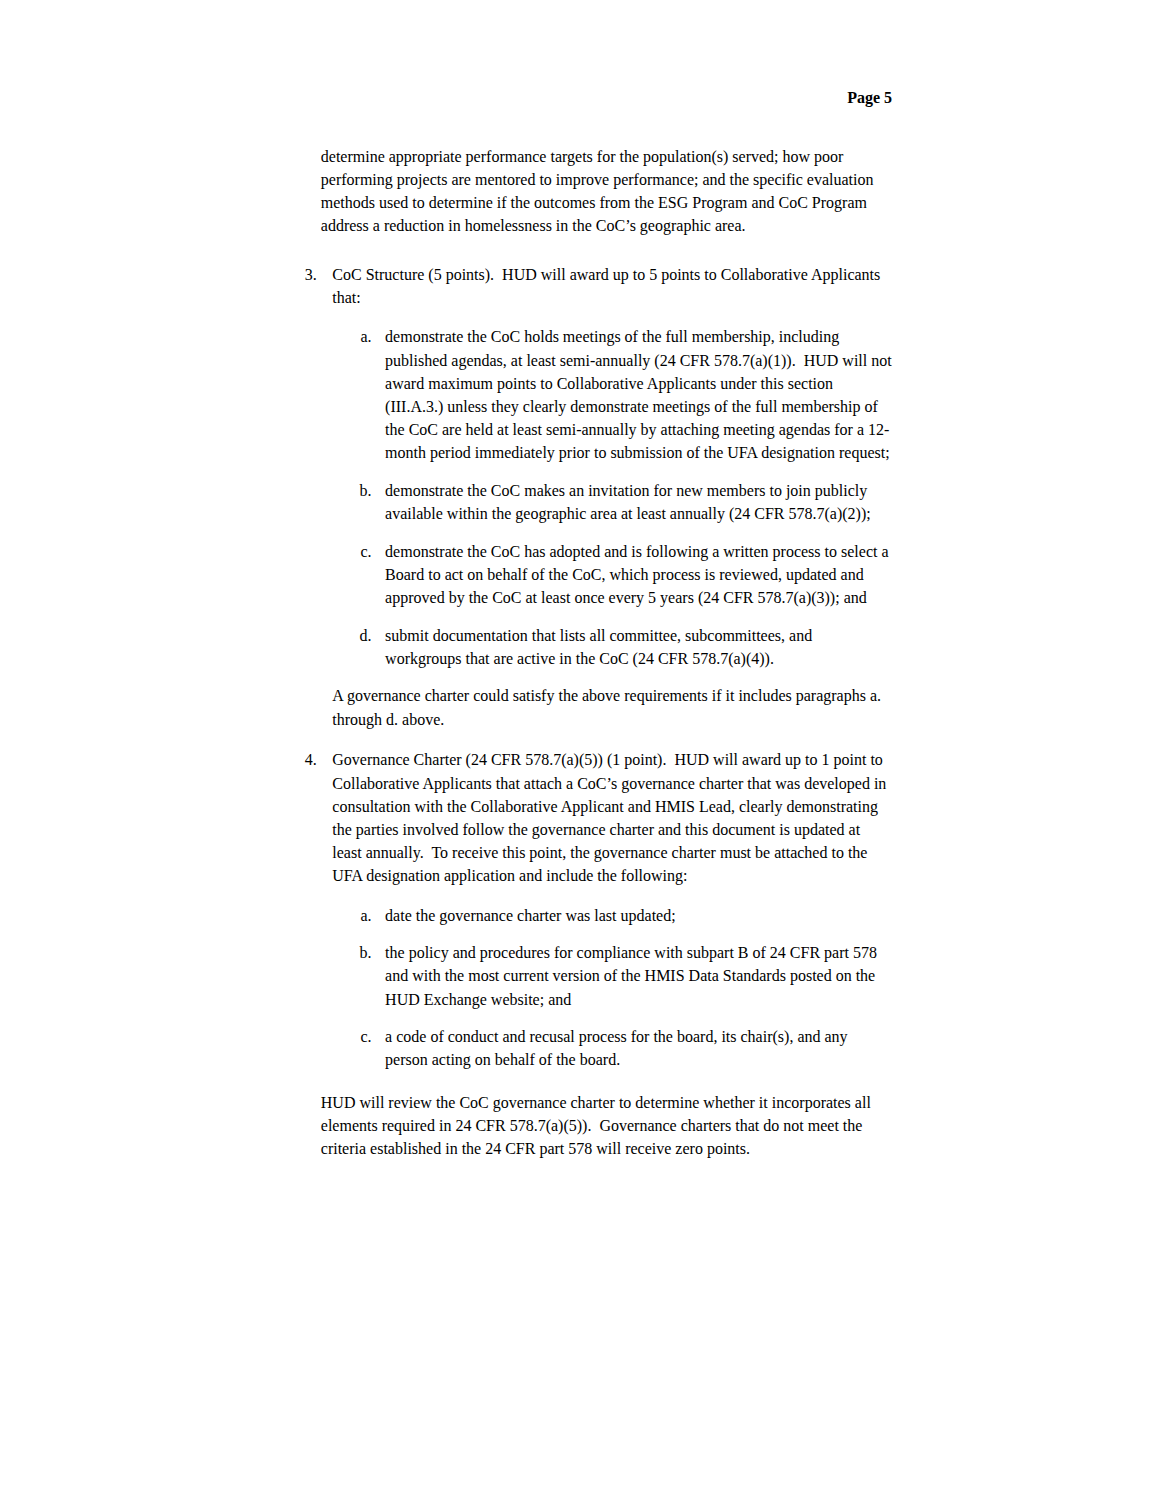Page 5
determine appropriate performance targets for the population(s) served; how poor performing projects are mentored to improve performance; and the specific evaluation methods used to determine if the outcomes from the ESG Program and CoC Program address a reduction in homelessness in the CoC’s geographic area.
CoC Structure (5 points). HUD will award up to 5 points to Collaborative Applicants that:
demonstrate the CoC holds meetings of the full membership, including published agendas, at least semi-annually (24 CFR 578.7(a)(1)). HUD will not award maximum points to Collaborative Applicants under this section (III.A.3.) unless they clearly demonstrate meetings of the full membership of the CoC are held at least semi-annually by attaching meeting agendas for a 12-month period immediately prior to submission of the UFA designation request;
demonstrate the CoC makes an invitation for new members to join publicly available within the geographic area at least annually (24 CFR 578.7(a)(2));
demonstrate the CoC has adopted and is following a written process to select a Board to act on behalf of the CoC, which process is reviewed, updated and approved by the CoC at least once every 5 years (24 CFR 578.7(a)(3)); and
submit documentation that lists all committee, subcommittees, and workgroups that are active in the CoC (24 CFR 578.7(a)(4)).
A governance charter could satisfy the above requirements if it includes paragraphs a. through d. above.
Governance Charter (24 CFR 578.7(a)(5)) (1 point). HUD will award up to 1 point to Collaborative Applicants that attach a CoC’s governance charter that was developed in consultation with the Collaborative Applicant and HMIS Lead, clearly demonstrating the parties involved follow the governance charter and this document is updated at least annually. To receive this point, the governance charter must be attached to the UFA designation application and include the following:
date the governance charter was last updated;
the policy and procedures for compliance with subpart B of 24 CFR part 578 and with the most current version of the HMIS Data Standards posted on the HUD Exchange website; and
a code of conduct and recusal process for the board, its chair(s), and any person acting on behalf of the board.
HUD will review the CoC governance charter to determine whether it incorporates all elements required in 24 CFR 578.7(a)(5)). Governance charters that do not meet the criteria established in the 24 CFR part 578 will receive zero points.